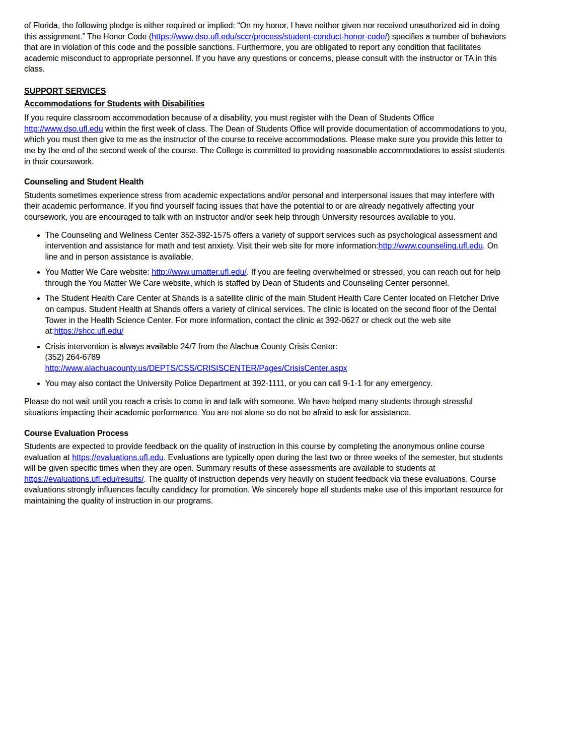of Florida, the following pledge is either required or implied: “On my honor, I have neither given nor received unauthorized aid in doing this assignment.” The Honor Code (https://www.dso.ufl.edu/sccr/process/student-conduct-honor-code/) specifies a number of behaviors that are in violation of this code and the possible sanctions. Furthermore, you are obligated to report any condition that facilitates academic misconduct to appropriate personnel. If you have any questions or concerns, please consult with the instructor or TA in this class.
SUPPORT SERVICES
Accommodations for Students with Disabilities
If you require classroom accommodation because of a disability, you must register with the Dean of Students Office http://www.dso.ufl.edu within the first week of class. The Dean of Students Office will provide documentation of accommodations to you, which you must then give to me as the instructor of the course to receive accommodations. Please make sure you provide this letter to me by the end of the second week of the course. The College is committed to providing reasonable accommodations to assist students in their coursework.
Counseling and Student Health
Students sometimes experience stress from academic expectations and/or personal and interpersonal issues that may interfere with their academic performance. If you find yourself facing issues that have the potential to or are already negatively affecting your coursework, you are encouraged to talk with an instructor and/or seek help through University resources available to you.
The Counseling and Wellness Center 352-392-1575 offers a variety of support services such as psychological assessment and intervention and assistance for math and test anxiety. Visit their web site for more information:http://www.counseling.ufl.edu. On line and in person assistance is available.
You Matter We Care website: http://www.umatter.ufl.edu/. If you are feeling overwhelmed or stressed, you can reach out for help through the You Matter We Care website, which is staffed by Dean of Students and Counseling Center personnel.
The Student Health Care Center at Shands is a satellite clinic of the main Student Health Care Center located on Fletcher Drive on campus. Student Health at Shands offers a variety of clinical services. The clinic is located on the second floor of the Dental Tower in the Health Science Center. For more information, contact the clinic at 392-0627 or check out the web site at:https://shcc.ufl.edu/
Crisis intervention is always available 24/7 from the Alachua County Crisis Center:(352) 264-6789 http://www.alachuacounty.us/DEPTS/CSS/CRISISCENTER/Pages/CrisisCenter.aspx
You may also contact the University Police Department at 392-1111, or you can call 9-1-1 for any emergency.
Please do not wait until you reach a crisis to come in and talk with someone. We have helped many students through stressful situations impacting their academic performance. You are not alone so do not be afraid to ask for assistance.
Course Evaluation Process
Students are expected to provide feedback on the quality of instruction in this course by completing the anonymous online course evaluation at https://evaluations.ufl.edu. Evaluations are typically open during the last two or three weeks of the semester, but students will be given specific times when they are open. Summary results of these assessments are available to students at https://evaluations.ufl.edu/results/. The quality of instruction depends very heavily on student feedback via these evaluations. Course evaluations strongly influences faculty candidacy for promotion. We sincerely hope all students make use of this important resource for maintaining the quality of instruction in our programs.